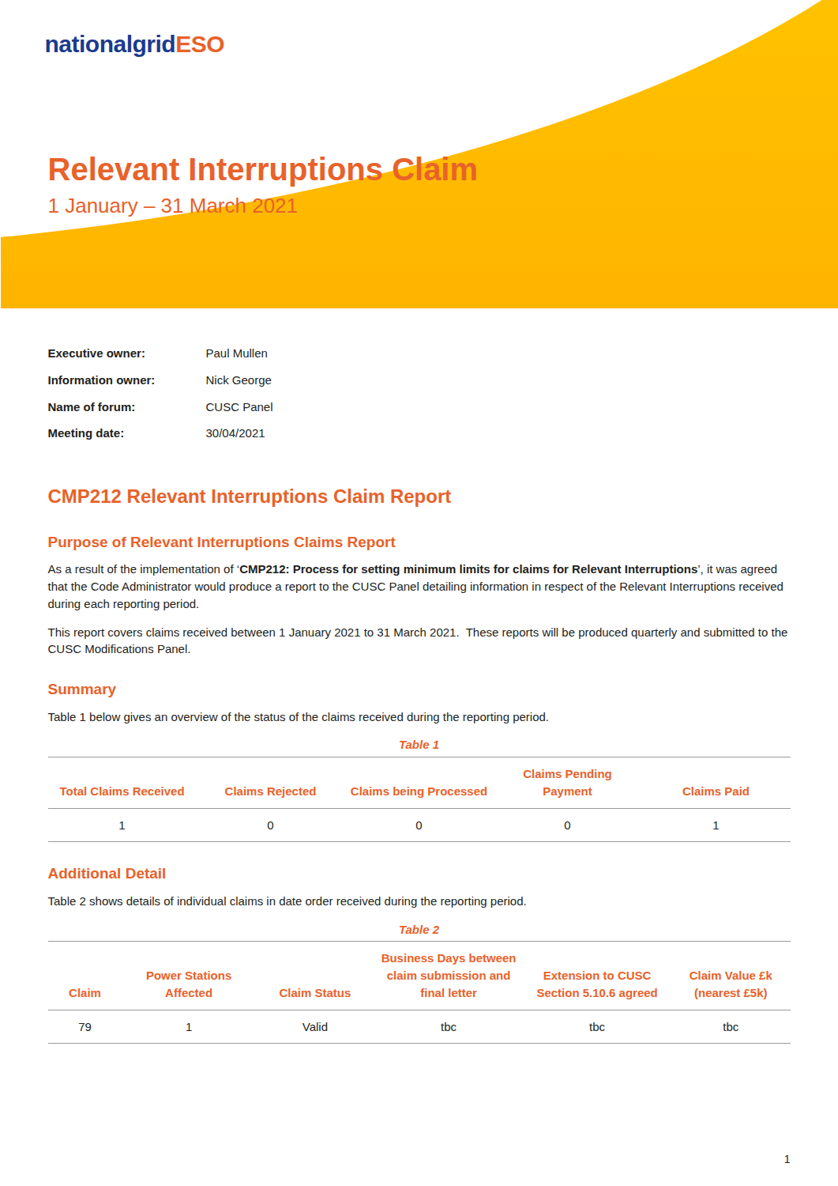national grid ESO
Relevant Interruptions Claim
1 January – 31 March 2021
| Executive owner: | Paul Mullen |
| Information owner: | Nick George |
| Name of forum: | CUSC Panel |
| Meeting date: | 30/04/2021 |
CMP212 Relevant Interruptions Claim Report
Purpose of Relevant Interruptions Claims Report
As a result of the implementation of ‘CMP212: Process for setting minimum limits for claims for Relevant Interruptions’, it was agreed that the Code Administrator would produce a report to the CUSC Panel detailing information in respect of the Relevant Interruptions received during each reporting period.
This report covers claims received between 1 January 2021 to 31 March 2021. These reports will be produced quarterly and submitted to the CUSC Modifications Panel.
Summary
Table 1 below gives an overview of the status of the claims received during the reporting period.
Table 1
| Total Claims Received | Claims Rejected | Claims being Processed | Claims Pending Payment | Claims Paid |
| --- | --- | --- | --- | --- |
| 1 | 0 | 0 | 0 | 1 |
Additional Detail
Table 2 shows details of individual claims in date order received during the reporting period.
Table 2
| Claim | Power Stations Affected | Claim Status | Business Days between claim submission and final letter | Extension to CUSC Section 5.10.6 agreed | Claim Value £k (nearest £5k) |
| --- | --- | --- | --- | --- | --- |
| 79 | 1 | Valid | tbc | tbc | tbc |
1